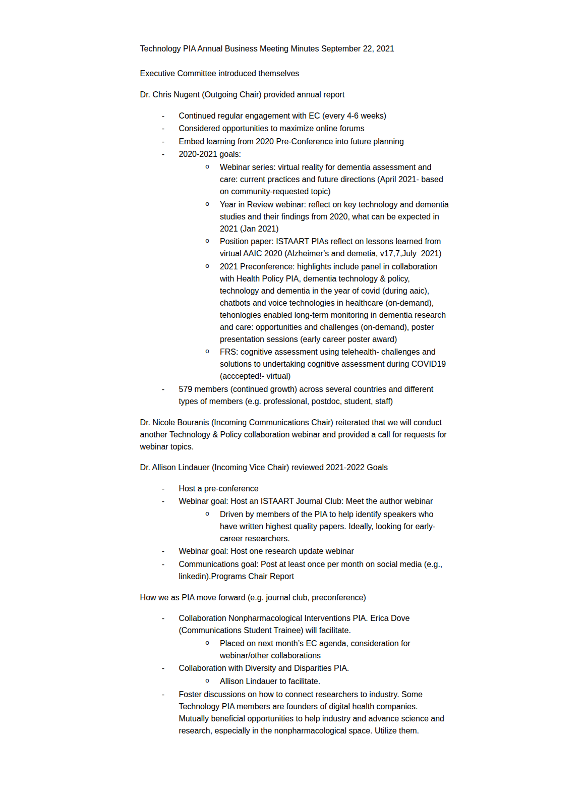Technology PIA Annual Business Meeting Minutes September 22, 2021
Executive Committee introduced themselves
Dr. Chris Nugent (Outgoing Chair) provided annual report
Continued regular engagement with EC (every 4-6 weeks)
Considered opportunities to maximize online forums
Embed learning from 2020 Pre-Conference into future planning
2020-2021 goals:
Webinar series: virtual reality for dementia assessment and care: current practices and future directions (April 2021- based on community-requested topic)
Year in Review webinar: reflect on key technology and dementia studies and their findings from 2020, what can be expected in 2021 (Jan 2021)
Position paper: ISTAART PIAs reflect on lessons learned from virtual AAIC 2020 (Alzheimer’s and demetia, v17,7,July 2021)
2021 Preconference: highlights include panel in collaboration with Health Policy PIA, dementia technology & policy, technology and dementia in the year of covid (during aaic), chatbots and voice technologies in healthcare (on-demand), tehonlogies enabled long-term monitoring in dementia research and care: opportunities and challenges (on-demand), poster presentation sessions (early career poster award)
FRS: cognitive assessment using telehealth- challenges and solutions to undertaking cognitive assessment during COVID19 (acccepted!- virtual)
579 members (continued growth) across several countries and different types of members (e.g. professional, postdoc, student, staff)
Dr. Nicole Bouranis (Incoming Communications Chair) reiterated that we will conduct another Technology & Policy collaboration webinar and provided a call for requests for webinar topics.
Dr. Allison Lindauer (Incoming Vice Chair) reviewed 2021-2022 Goals
Host a pre-conference
Webinar goal: Host an ISTAART Journal Club: Meet the author webinar
Driven by members of the PIA to help identify speakers who have written highest quality papers. Ideally, looking for early-career researchers.
Webinar goal: Host one research update webinar
Communications goal: Post at least once per month on social media (e.g., linkedin).Programs Chair Report
How we as PIA move forward (e.g. journal club, preconference)
Collaboration Nonpharmacological Interventions PIA. Erica Dove (Communications Student Trainee) will facilitate.
Placed on next month’s EC agenda, consideration for webinar/other collaborations
Collaboration with Diversity and Disparities PIA.
Allison Lindauer to facilitate.
Foster discussions on how to connect researchers to industry. Some Technology PIA members are founders of digital health companies. Mutually beneficial opportunities to help industry and advance science and research, especially in the nonpharmacological space. Utilize them.